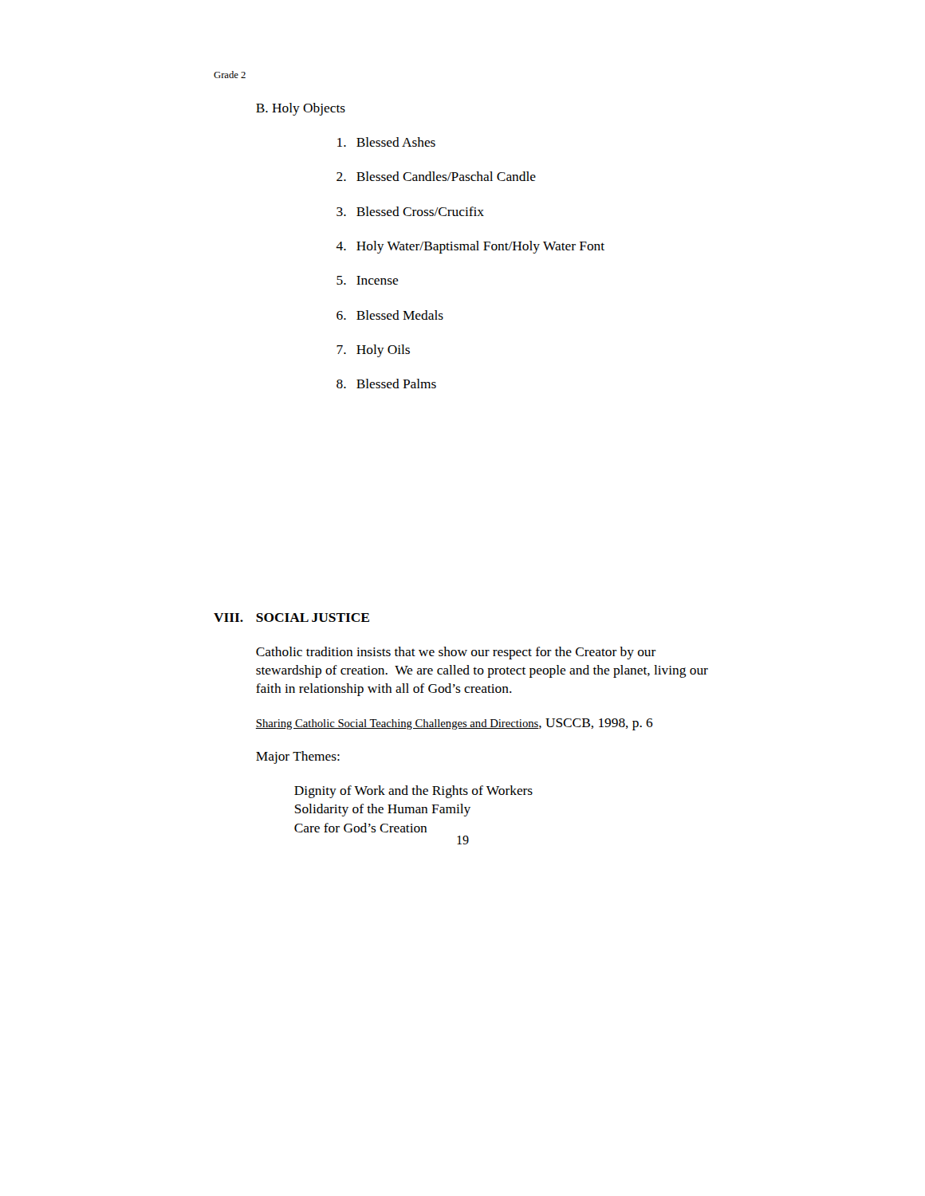Grade 2
B. Holy Objects
1. Blessed Ashes
2. Blessed Candles/Paschal Candle
3. Blessed Cross/Crucifix
4. Holy Water/Baptismal Font/Holy Water Font
5. Incense
6. Blessed Medals
7. Holy Oils
8. Blessed Palms
VIII. SOCIAL JUSTICE
Catholic tradition insists that we show our respect for the Creator by our stewardship of creation. We are called to protect people and the planet, living our faith in relationship with all of God’s creation.
Sharing Catholic Social Teaching Challenges and Directions, USCCB, 1998, p. 6
Major Themes:
Dignity of Work and the Rights of Workers
Solidarity of the Human Family
Care for God’s Creation
19